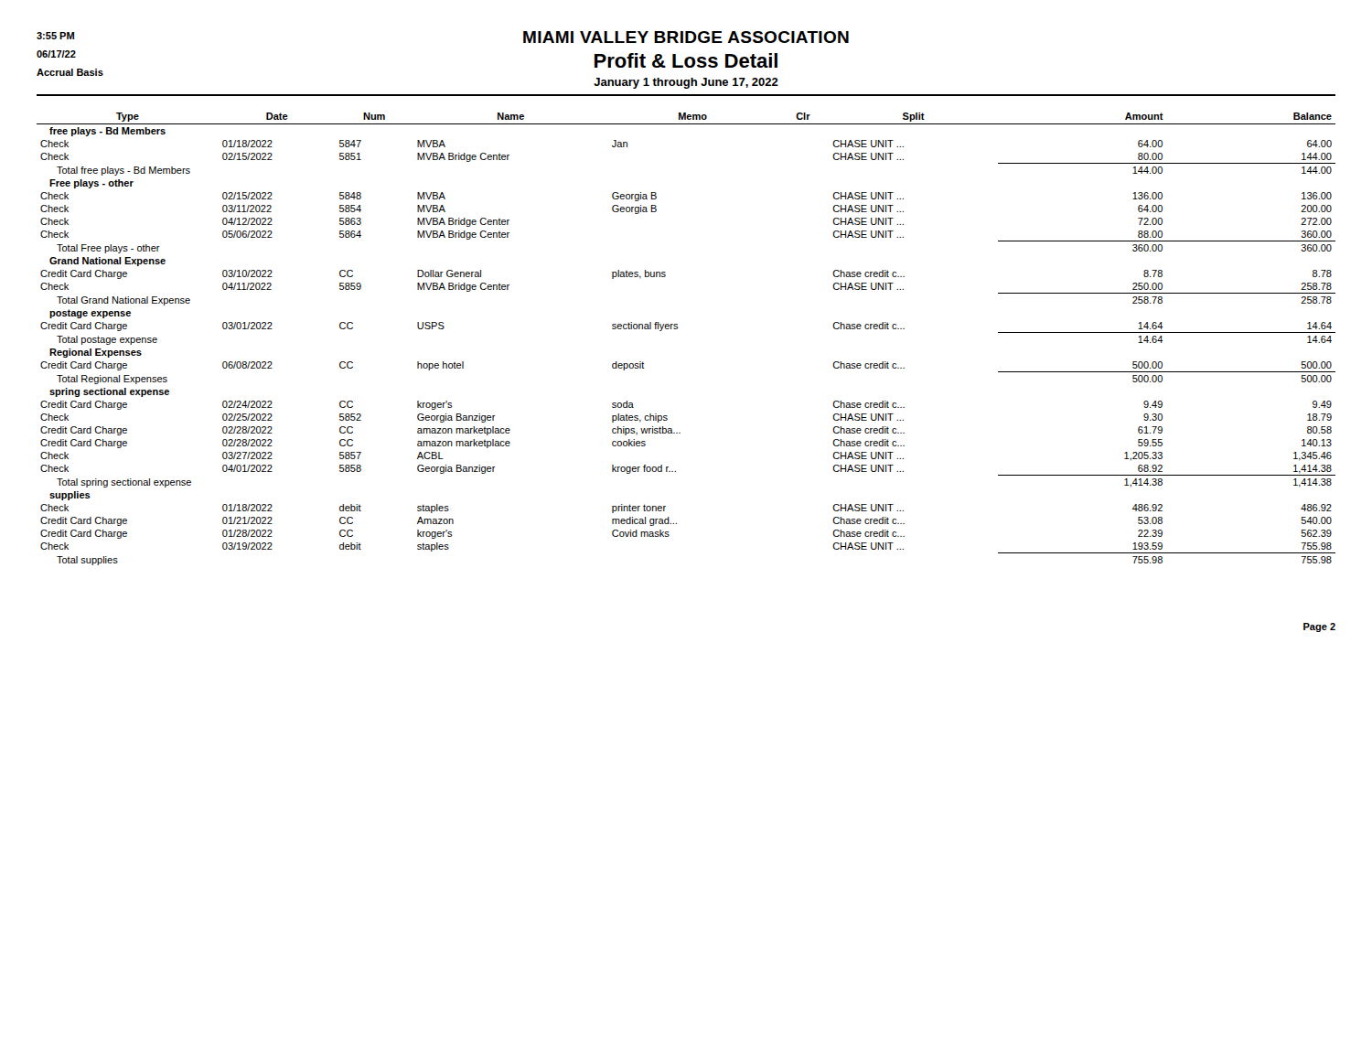3:55 PM
06/17/22
Accrual Basis
MIAMI VALLEY BRIDGE ASSOCIATION
Profit & Loss Detail
January 1 through June 17, 2022
| Type | Date | Num | Name | Memo | Clr | Split | Amount | Balance |
| --- | --- | --- | --- | --- | --- | --- | --- | --- |
| free plays - Bd Members |
| Check | 01/18/2022 | 5847 | MVBA | Jan | | CHASE UNIT ... | 64.00 | 64.00 |
| Check | 02/15/2022 | 5851 | MVBA Bridge Center | | | CHASE UNIT ... | 80.00 | 144.00 |
| Total free plays - Bd Members | 144.00 | 144.00 |
| Free plays - other |
| Check | 02/15/2022 | 5848 | MVBA | Georgia B | | CHASE UNIT ... | 136.00 | 136.00 |
| Check | 03/11/2022 | 5854 | MVBA | Georgia B | | CHASE UNIT ... | 64.00 | 200.00 |
| Check | 04/12/2022 | 5863 | MVBA Bridge Center | | | CHASE UNIT ... | 72.00 | 272.00 |
| Check | 05/06/2022 | 5864 | MVBA Bridge Center | | | CHASE UNIT ... | 88.00 | 360.00 |
| Total Free plays - other | 360.00 | 360.00 |
| Grand National Expense |
| Credit Card Charge | 03/10/2022 | CC | Dollar General | plates, buns | | Chase credit c... | 8.78 | 8.78 |
| Check | 04/11/2022 | 5859 | MVBA Bridge Center | | | CHASE UNIT ... | 250.00 | 258.78 |
| Total Grand National Expense | 258.78 | 258.78 |
| postage expense |
| Credit Card Charge | 03/01/2022 | CC | USPS | sectional flyers | | Chase credit c... | 14.64 | 14.64 |
| Total postage expense | 14.64 | 14.64 |
| Regional Expenses |
| Credit Card Charge | 06/08/2022 | CC | hope hotel | deposit | | Chase credit c... | 500.00 | 500.00 |
| Total Regional Expenses | 500.00 | 500.00 |
| spring sectional expense |
| Credit Card Charge | 02/24/2022 | CC | kroger's | soda | | Chase credit c... | 9.49 | 9.49 |
| Check | 02/25/2022 | 5852 | Georgia Banziger | plates, chips | | CHASE UNIT ... | 9.30 | 18.79 |
| Credit Card Charge | 02/28/2022 | CC | amazon marketplace | chips, wristba... | | Chase credit c... | 61.79 | 80.58 |
| Credit Card Charge | 02/28/2022 | CC | amazon marketplace | cookies | | Chase credit c... | 59.55 | 140.13 |
| Check | 03/27/2022 | 5857 | ACBL | | | CHASE UNIT ... | 1,205.33 | 1,345.46 |
| Check | 04/01/2022 | 5858 | Georgia Banziger | kroger food r... | | CHASE UNIT ... | 68.92 | 1,414.38 |
| Total spring sectional expense | 1,414.38 | 1,414.38 |
| supplies |
| Check | 01/18/2022 | debit | staples | printer toner | | CHASE UNIT ... | 486.92 | 486.92 |
| Credit Card Charge | 01/21/2022 | CC | Amazon | medical grad... | | Chase credit c... | 53.08 | 540.00 |
| Credit Card Charge | 01/28/2022 | CC | kroger's | Covid masks | | Chase credit c... | 22.39 | 562.39 |
| Check | 03/19/2022 | debit | staples | | | CHASE UNIT ... | 193.59 | 755.98 |
| Total supplies | 755.98 | 755.98 |
Page 2